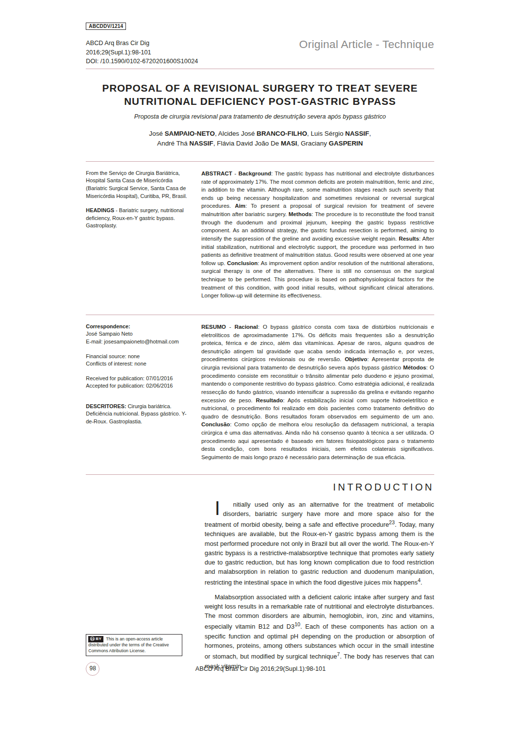ABCDDV/1214
ABCD Arq Bras Cir Dig
2016;29(Supl.1):98-101
DOI: /10.1590/0102-6720201600S10024
Original Article - Technique
Proposal of a revisional surgery to treat severe
nutritional deficiency post-gastric bypass
Proposta de cirurgia revisional para tratamento de desnutrição severa após bypass gástrico
José SAMPAIO-NETO, Alcides José BRANCO-FILHO, Luis Sérgio NASSIF,
André Thá NASSIF, Flávia David João De MASI, Graciany GASPERIN
From the Serviço de Cirurgia Bariátrica, Hospital Santa Casa de Misericórdia (Bariatric Surgical Service, Santa Casa de Misericórdia Hospital), Curitiba, PR, Brasil.
HEADINGS - Bariatric surgery, nutritional deficiency, Roux-en-Y gastric bypass. Gastroplasty.
ABSTRACT - Background: The gastric bypass has nutritional and electrolyte disturbances rate of approximately 17%. The most common deficits are protein malnutrition, ferric and zinc, in addition to the vitamin. Although rare, some malnutrition stages reach such severity that ends up being necessary hospitalization and sometimes revisional or reversal surgical procedures. Aim: To present a proposal of surgical revision for treatment of severe malnutrition after bariatric surgery. Methods: The procedure is to reconstitute the food transit through the duodenum and proximal jejunum, keeping the gastric bypass restrictive component. As an additional strategy, the gastric fundus resection is performed, aiming to intensify the suppression of the greline and avoiding excessive weight regain. Results: After initial stabilization, nutritional and electrolytic support, the procedure was performed in two patients as definitive treatment of malnutrition status. Good results were observed at one year follow up. Conclusion: As improvement option and/or resolution of the nutritional alterations, surgical therapy is one of the alternatives. There is still no consensus on the surgical technique to be performed. This procedure is based on pathophysiological factors for the treatment of this condition, with good initial results, without significant clinical alterations. Longer follow-up will determine its effectiveness.
Correspondence:
José Sampaio Neto
E-mail: josesampaioneto@hotmail.com
Financial source: none
Conflicts of interest: none
Received for publication: 07/01/2016
Accepted for publication: 02/06/2016
DESCRITORES: Cirurgia bariátrica. Deficiência nutricional. Bypass gástrico. Y-de-Roux. Gastroplastia.
RESUMO - Racional: O bypass gástrico consta com taxa de distúrbios nutricionais e eletrolíticos de aproximadamente 17%. Os déficits mais frequentes são a desnutrição proteica, férrica e de zinco, além das vitamínicas. Apesar de raros, alguns quadros de desnutrição atingem tal gravidade que acaba sendo indicada internação e, por vezes, procedimentos cirúrgicos revisionais ou de reversão. Objetivo: Apresentar proposta de cirurgia revisional para tratamento de desnutrição severa após bypass gástrico Métodos: O procedimento consiste em reconstituir o trânsito alimentar pelo duodeno e jejuno proximal, mantendo o componente restritivo do bypass gástrico. Como estratégia adicional, é realizada ressecção do fundo gástrico, visando intensificar a supressão da grelina e evitando reganho excessivo de peso. Resultado: Após estabilização inicial com suporte hidroeletrlítico e nutricional, o procedimento foi realizado em dois pacientes como tratamento definitivo do quadro de desnutrição. Bons resultados foram observados em seguimento de um ano. Conclusão: Como opção de melhora e/ou resolução da defasagem nutricional, a terapia cirúrgica é uma das alternativas. Ainda não há consenso quanto à técnica a ser utilizada. O procedimento aqui apresentado é baseado em fatores fisiopatológicos para o tratamento desta condição, com bons resultados iniciais, sem efeitos colaterais significativos. Seguimento de mais longo prazo é necessário para determinação de sua eficácia.
INTRODUCTION
Initially used only as an alternative for the treatment of metabolic disorders, bariatric surgery have more and more space also for the treatment of morbid obesity, being a safe and effective procedure23. Today, many techniques are available, but the Roux-en-Y gastric bypass among them is the most performed procedure not only in Brazil but all over the world. The Roux-en-Y gastric bypass is a restrictive-malabsorptive technique that promotes early satiety due to gastric reduction, but has long known complication due to food restriction and malabsorption in relation to gastric reduction and duodenum manipulation, restricting the intestinal space in which the food digestive juices mix happens4.
Malabsorption associated with a deficient caloric intake after surgery and fast weight loss results in a remarkable rate of nutritional and electrolyte disturbances. The most common disorders are albumin, hemoglobin, iron, zinc and vitamins, especially vitamin B12 and D310. Each of these components has action on a specific function and optimal pH depending on the production or absorption of hormones, proteins, among others substances which occur in the small intestine or stomach, but modified by surgical technique7. The body has reserves that can mask vitamin
cc BY This is an open-access article distributed under the terms of the Creative Commons Attribution License.
98
ABCD Arq Bras Cir Dig 2016;29(Supl.1):98-101